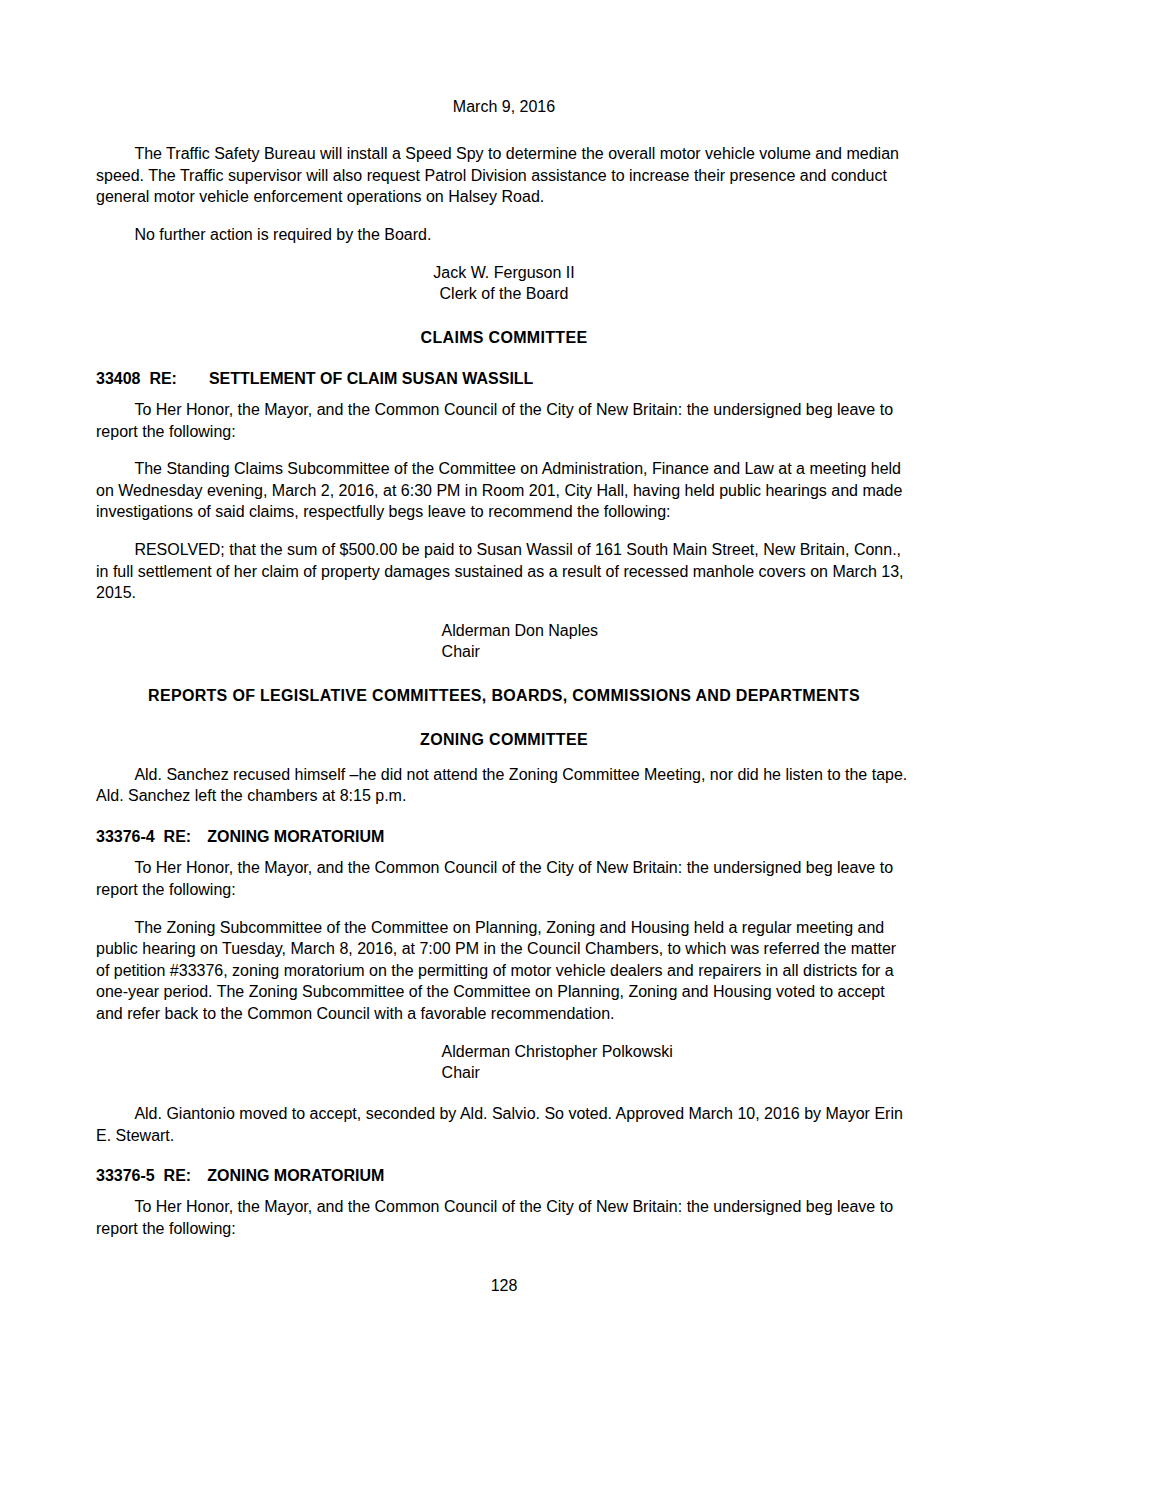March 9, 2016
The Traffic Safety Bureau will install a Speed Spy to determine the overall motor vehicle volume and median speed. The Traffic supervisor will also request Patrol Division assistance to increase their presence and conduct general motor vehicle enforcement operations on Halsey Road.
No further action is required by the Board.
Jack W. Ferguson II Clerk of the Board
Claims Committee
33408 RE:  SETTLEMENT OF CLAIM SUSAN WASSILL
To Her Honor, the Mayor, and the Common Council of the City of New Britain: the undersigned beg leave to report the following:
The Standing Claims Subcommittee of the Committee on Administration, Finance and Law at a meeting held on Wednesday evening, March 2, 2016, at 6:30 PM in Room 201, City Hall, having held public hearings and made investigations of said claims, respectfully begs leave to recommend the following:
RESOLVED; that the sum of $500.00 be paid to Susan Wassil of 161 South Main Street, New Britain, Conn., in full settlement of her claim of property damages sustained as a result of recessed manhole covers on March 13, 2015.
Alderman Don Naples Chair
Reports of Legislative Committees, Boards, Commissions and Departments
Zoning Committee
Ald. Sanchez recused himself –he did not attend the Zoning Committee Meeting, nor did he listen to the tape. Ald. Sanchez left the chambers at 8:15 p.m.
33376-4 RE: ZONING MORATORIUM
To Her Honor, the Mayor, and the Common Council of the City of New Britain: the undersigned beg leave to report the following:
The Zoning Subcommittee of the Committee on Planning, Zoning and Housing held a regular meeting and public hearing on Tuesday, March 8, 2016, at 7:00 PM in the Council Chambers, to which was referred the matter of petition #33376, zoning moratorium on the permitting of motor vehicle dealers and repairers in all districts for a one-year period. The Zoning Subcommittee of the Committee on Planning, Zoning and Housing voted to accept and refer back to the Common Council with a favorable recommendation.
Alderman Christopher Polkowski Chair
Ald. Giantonio moved to accept, seconded by Ald. Salvio. So voted. Approved March 10, 2016 by Mayor Erin E. Stewart.
33376-5 RE: ZONING MORATORIUM
To Her Honor, the Mayor, and the Common Council of the City of New Britain: the undersigned beg leave to report the following:
128